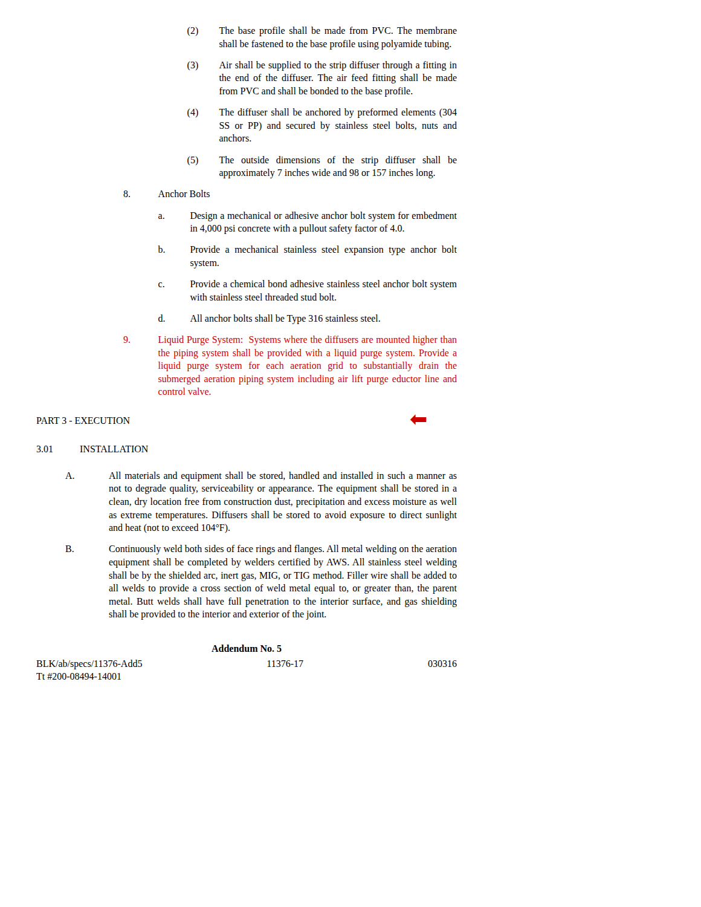(2)
The base profile shall be made from PVC. The membrane shall be fastened to the base profile using polyamide tubing.
(3)
Air shall be supplied to the strip diffuser through a fitting in the end of the diffuser. The air feed fitting shall be made from PVC and shall be bonded to the base profile.
(4)
The diffuser shall be anchored by preformed elements (304 SS or PP) and secured by stainless steel bolts, nuts and anchors.
(5)
The outside dimensions of the strip diffuser shall be approximately 7 inches wide and 98 or 157 inches long.
8.
Anchor Bolts
a.
Design a mechanical or adhesive anchor bolt system for embedment in 4,000 psi concrete with a pullout safety factor of 4.0.
b.
Provide a mechanical stainless steel expansion type anchor bolt system.
c.
Provide a chemical bond adhesive stainless steel anchor bolt system with stainless steel threaded stud bolt.
d.
All anchor bolts shall be Type 316 stainless steel.
9.
Liquid Purge System: Systems where the diffusers are mounted higher than the piping system shall be provided with a liquid purge system. Provide a liquid purge system for each aeration grid to substantially drain the submerged aeration piping system including air lift purge eductor line and control valve.
⬅
PART 3 - EXECUTION
3.01
INSTALLATION
A.
All materials and equipment shall be stored, handled and installed in such a manner as not to degrade quality, serviceability or appearance. The equipment shall be stored in a clean, dry location free from construction dust, precipitation and excess moisture as well as extreme temperatures. Diffusers shall be stored to avoid exposure to direct sunlight and heat (not to exceed 104°F).
B.
Continuously weld both sides of face rings and flanges. All metal welding on the aeration equipment shall be completed by welders certified by AWS. All stainless steel welding shall be by the shielded arc, inert gas, MIG, or TIG method. Filler wire shall be added to all welds to provide a cross section of weld metal equal to, or greater than, the parent metal. Butt welds shall have full penetration to the interior surface, and gas shielding shall be provided to the interior and exterior of the joint.
Addendum No. 5
BLK/ab/specs/11376-Add5
Tt #200-08494-14001
11376-17
030316